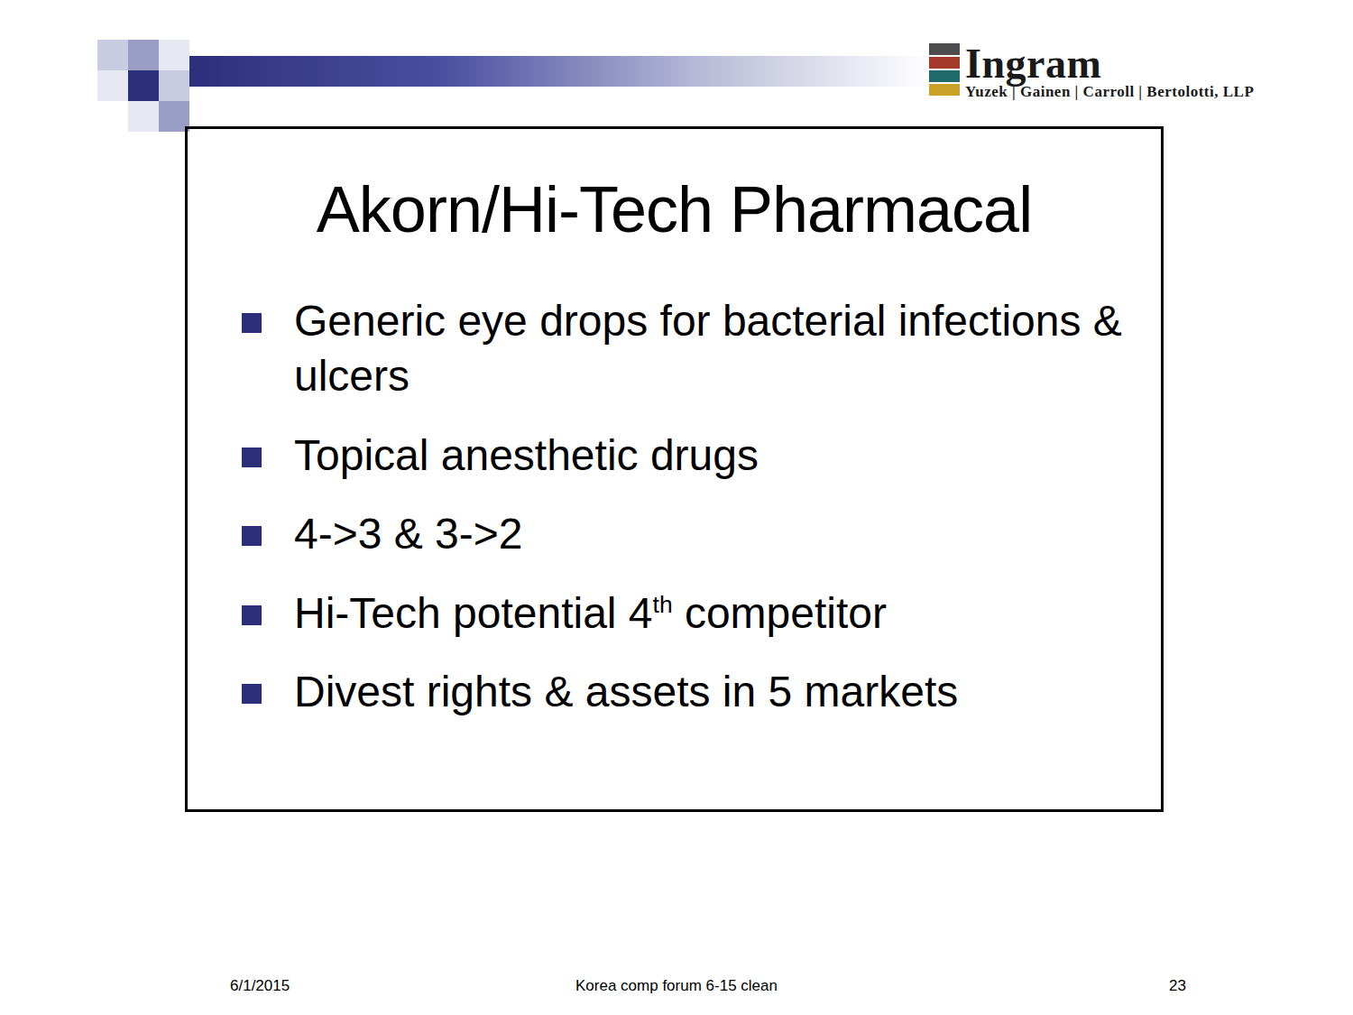Ingram
Yuzek | Gainen | Carroll | Bertolotti, LLP
Akorn/Hi-Tech Pharmacal
Generic eye drops for bacterial infections & ulcers
Topical anesthetic drugs
4->3 & 3->2
Hi-Tech potential 4th competitor
Divest rights & assets in 5 markets
6/1/2015 Korea comp forum 6-15 clean 23